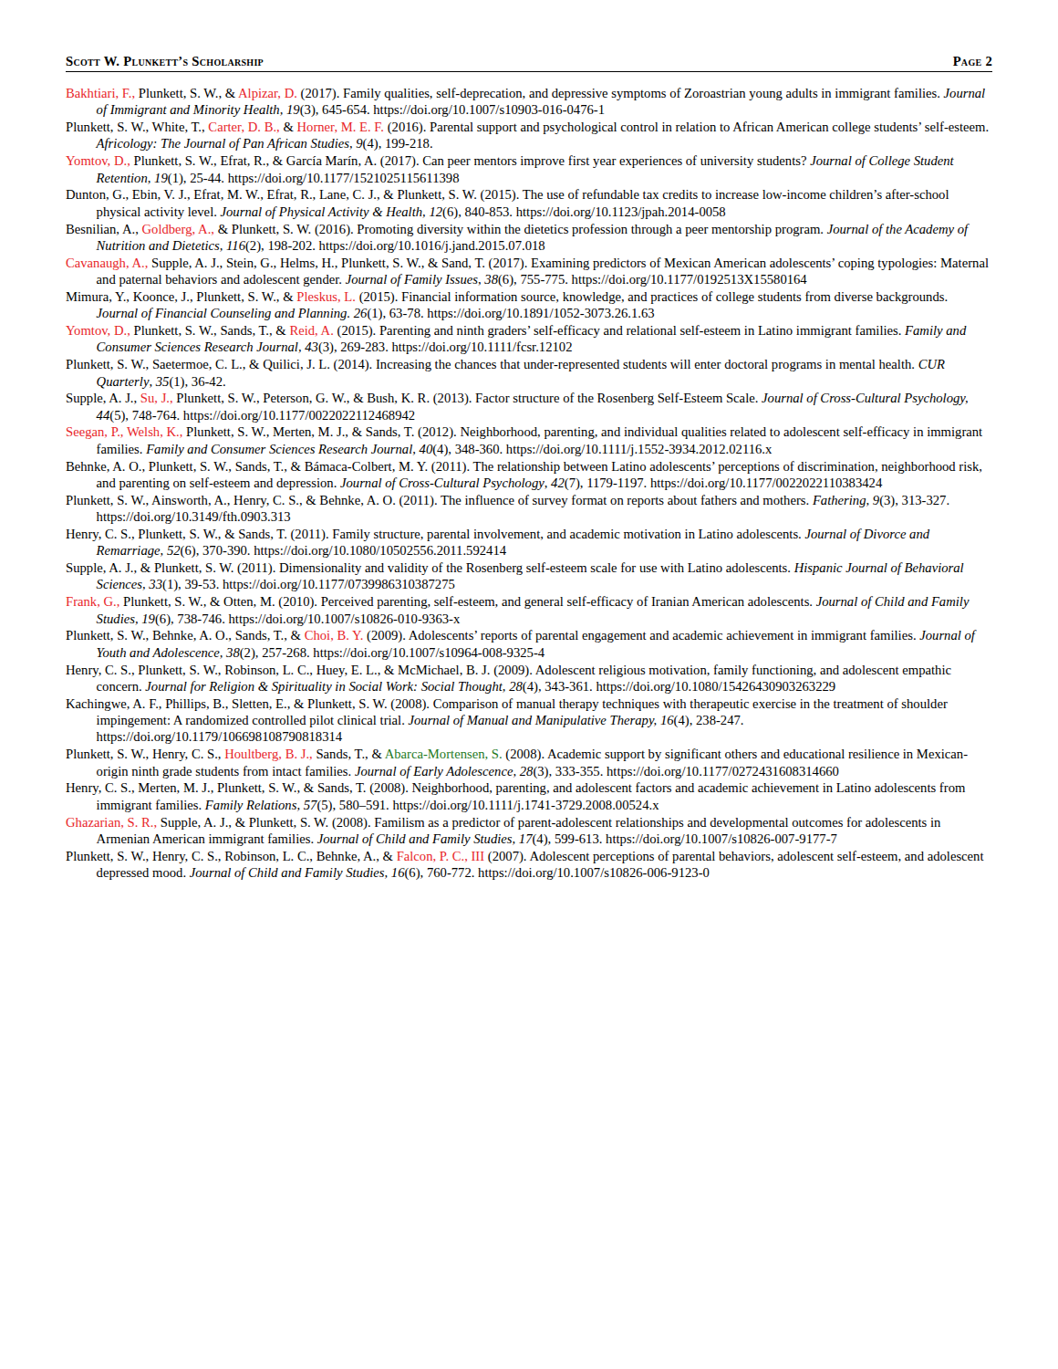Scott W. Plunkett’s Scholarship Page 2
Bakhtiari, F., Plunkett, S. W., & Alpizar, D. (2017). Family qualities, self-deprecation, and depressive symptoms of Zoroastrian young adults in immigrant families. Journal of Immigrant and Minority Health, 19(3), 645-654. https://doi.org/10.1007/s10903-016-0476-1
Plunkett, S. W., White, T., Carter, D. B., & Horner, M. E. F. (2016). Parental support and psychological control in relation to African American college students’ self-esteem. Africology: The Journal of Pan African Studies, 9(4), 199-218.
Yomtov, D., Plunkett, S. W., Efrat, R., & García Marín, A. (2017). Can peer mentors improve first year experiences of university students? Journal of College Student Retention, 19(1), 25-44. https://doi.org/10.1177/1521025115611398
Dunton, G., Ebin, V. J., Efrat, M. W., Efrat, R., Lane, C. J., & Plunkett, S. W. (2015). The use of refundable tax credits to increase low-income children’s after-school physical activity level. Journal of Physical Activity & Health, 12(6), 840-853. https://doi.org/10.1123/jpah.2014-0058
Besnilian, A., Goldberg, A., & Plunkett, S. W. (2016). Promoting diversity within the dietetics profession through a peer mentorship program. Journal of the Academy of Nutrition and Dietetics, 116(2), 198-202. https://doi.org/10.1016/j.jand.2015.07.018
Cavanaugh, A., Supple, A. J., Stein, G., Helms, H., Plunkett, S. W., & Sand, T. (2017). Examining predictors of Mexican American adolescents’ coping typologies: Maternal and paternal behaviors and adolescent gender. Journal of Family Issues, 38(6), 755-775. https://doi.org/10.1177/0192513X15580164
Mimura, Y., Koonce, J., Plunkett, S. W., & Pleskus, L. (2015). Financial information source, knowledge, and practices of college students from diverse backgrounds. Journal of Financial Counseling and Planning. 26(1), 63-78. https://doi.org/10.1891/1052-3073.26.1.63
Yomtov, D., Plunkett, S. W., Sands, T., & Reid, A. (2015). Parenting and ninth graders’ self-efficacy and relational self-esteem in Latino immigrant families. Family and Consumer Sciences Research Journal, 43(3), 269-283. https://doi.org/10.1111/fcsr.12102
Plunkett, S. W., Saetermoe, C. L., & Quilici, J. L. (2014). Increasing the chances that under-represented students will enter doctoral programs in mental health. CUR Quarterly, 35(1), 36-42.
Supple, A. J., Su, J., Plunkett, S. W., Peterson, G. W., & Bush, K. R. (2013). Factor structure of the Rosenberg Self-Esteem Scale. Journal of Cross-Cultural Psychology, 44(5), 748-764. https://doi.org/10.1177/0022022112468942
Seegan, P., Welsh, K., Plunkett, S. W., Merten, M. J., & Sands, T. (2012). Neighborhood, parenting, and individual qualities related to adolescent self-efficacy in immigrant families. Family and Consumer Sciences Research Journal, 40(4), 348-360. https://doi.org/10.1111/j.1552-3934.2012.02116.x
Behnke, A. O., Plunkett, S. W., Sands, T., & Bámaca-Colbert, M. Y. (2011). The relationship between Latino adolescents’ perceptions of discrimination, neighborhood risk, and parenting on self-esteem and depression. Journal of Cross-Cultural Psychology, 42(7), 1179-1197. https://doi.org/10.1177/0022022110383424
Plunkett, S. W., Ainsworth, A., Henry, C. S., & Behnke, A. O. (2011). The influence of survey format on reports about fathers and mothers. Fathering, 9(3), 313-327. https://doi.org/10.3149/fth.0903.313
Henry, C. S., Plunkett, S. W., & Sands, T. (2011). Family structure, parental involvement, and academic motivation in Latino adolescents. Journal of Divorce and Remarriage, 52(6), 370-390. https://doi.org/10.1080/10502556.2011.592414
Supple, A. J., & Plunkett, S. W. (2011). Dimensionality and validity of the Rosenberg self-esteem scale for use with Latino adolescents. Hispanic Journal of Behavioral Sciences, 33(1), 39-53. https://doi.org/10.1177/0739986310387275
Frank, G., Plunkett, S. W., & Otten, M. (2010). Perceived parenting, self-esteem, and general self-efficacy of Iranian American adolescents. Journal of Child and Family Studies, 19(6), 738-746. https://doi.org/10.1007/s10826-010-9363-x
Plunkett, S. W., Behnke, A. O., Sands, T., & Choi, B. Y. (2009). Adolescents’ reports of parental engagement and academic achievement in immigrant families. Journal of Youth and Adolescence, 38(2), 257-268. https://doi.org/10.1007/s10964-008-9325-4
Henry, C. S., Plunkett, S. W., Robinson, L. C., Huey, E. L., & McMichael, B. J. (2009). Adolescent religious motivation, family functioning, and adolescent empathic concern. Journal for Religion & Spirituality in Social Work: Social Thought, 28(4), 343-361. https://doi.org/10.1080/15426430903263229
Kachingwe, A. F., Phillips, B., Sletten, E., & Plunkett, S. W. (2008). Comparison of manual therapy techniques with therapeutic exercise in the treatment of shoulder impingement: A randomized controlled pilot clinical trial. Journal of Manual and Manipulative Therapy, 16(4), 238-247. https://doi.org/10.1179/106698108790818314
Plunkett, S. W., Henry, C. S., Houltberg, B. J., Sands, T., & Abarca-Mortensen, S. (2008). Academic support by significant others and educational resilience in Mexican-origin ninth grade students from intact families. Journal of Early Adolescence, 28(3), 333-355. https://doi.org/10.1177/0272431608314660
Henry, C. S., Merten, M. J., Plunkett, S. W., & Sands, T. (2008). Neighborhood, parenting, and adolescent factors and academic achievement in Latino adolescents from immigrant families. Family Relations, 57(5), 580–591. https://doi.org/10.1111/j.1741-3729.2008.00524.x
Ghazarian, S. R., Supple, A. J., & Plunkett, S. W. (2008). Familism as a predictor of parent-adolescent relationships and developmental outcomes for adolescents in Armenian American immigrant families. Journal of Child and Family Studies, 17(4), 599-613. https://doi.org/10.1007/s10826-007-9177-7
Plunkett, S. W., Henry, C. S., Robinson, L. C., Behnke, A., & Falcon, P. C., III (2007). Adolescent perceptions of parental behaviors, adolescent self-esteem, and adolescent depressed mood. Journal of Child and Family Studies, 16(6), 760-772. https://doi.org/10.1007/s10826-006-9123-0